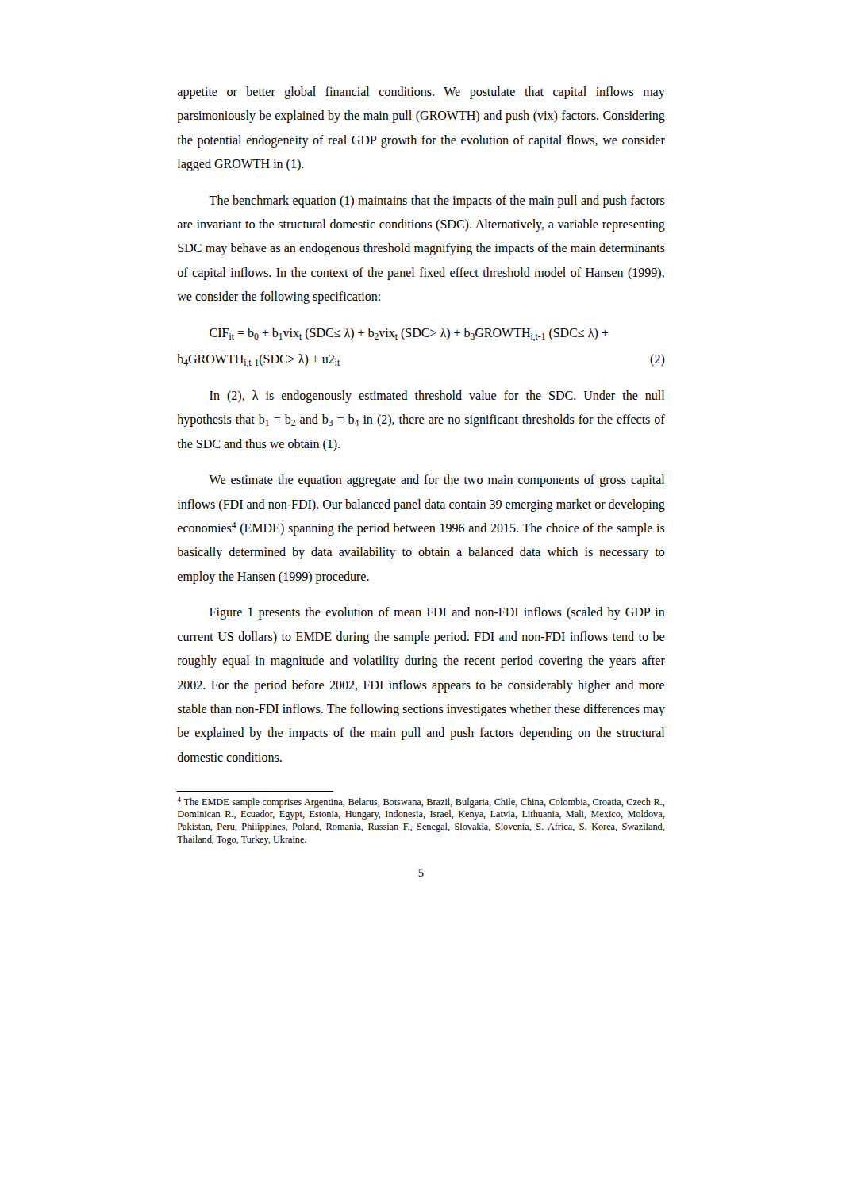appetite or better global financial conditions. We postulate that capital inflows may parsimoniously be explained by the main pull (GROWTH) and push (vix) factors. Considering the potential endogeneity of real GDP growth for the evolution of capital flows, we consider lagged GROWTH in (1).
The benchmark equation (1) maintains that the impacts of the main pull and push factors are invariant to the structural domestic conditions (SDC). Alternatively, a variable representing SDC may behave as an endogenous threshold magnifying the impacts of the main determinants of capital inflows. In the context of the panel fixed effect threshold model of Hansen (1999), we consider the following specification:
CIFit = b0 + b1vixt (SDC≤ λ) + b2vixt (SDC> λ) + b3GROWTHi,t-1 (SDC≤ λ) +
b4GROWTHi,t-1(SDC> λ) + u2it(2)
In (2), λ is endogenously estimated threshold value for the SDC. Under the null hypothesis that b1 = b2 and b3 = b4 in (2), there are no significant thresholds for the effects of the SDC and thus we obtain (1).
We estimate the equation aggregate and for the two main components of gross capital inflows (FDI and non-FDI). Our balanced panel data contain 39 emerging market or developing economies4 (EMDE) spanning the period between 1996 and 2015. The choice of the sample is basically determined by data availability to obtain a balanced data which is necessary to employ the Hansen (1999) procedure.
Figure 1 presents the evolution of mean FDI and non-FDI inflows (scaled by GDP in current US dollars) to EMDE during the sample period. FDI and non-FDI inflows tend to be roughly equal in magnitude and volatility during the recent period covering the years after 2002. For the period before 2002, FDI inflows appears to be considerably higher and more stable than non-FDI inflows. The following sections investigates whether these differences may be explained by the impacts of the main pull and push factors depending on the structural domestic conditions.
4 The EMDE sample comprises Argentina, Belarus, Botswana, Brazil, Bulgaria, Chile, China, Colombia, Croatia, Czech R., Dominican R., Ecuador, Egypt, Estonia, Hungary, Indonesia, Israel, Kenya, Latvia, Lithuania, Mali, Mexico, Moldova, Pakistan, Peru, Philippines, Poland, Romania, Russian F., Senegal, Slovakia, Slovenia, S. Africa, S. Korea, Swaziland, Thailand, Togo, Turkey, Ukraine.
5